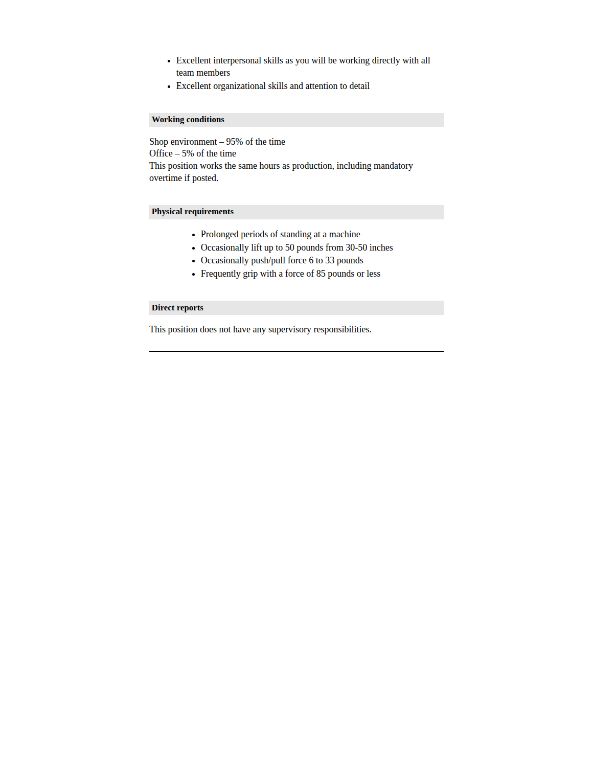Excellent interpersonal skills as you will be working directly with all team members
Excellent organizational skills and attention to detail
Working conditions
Shop environment – 95% of the time
Office – 5% of the time
This position works the same hours as production, including mandatory overtime if posted.
Physical requirements
Prolonged periods of standing at a machine
Occasionally lift up to 50 pounds from 30-50 inches
Occasionally push/pull force 6 to 33 pounds
Frequently grip with a force of 85 pounds or less
Direct reports
This position does not have any supervisory responsibilities.